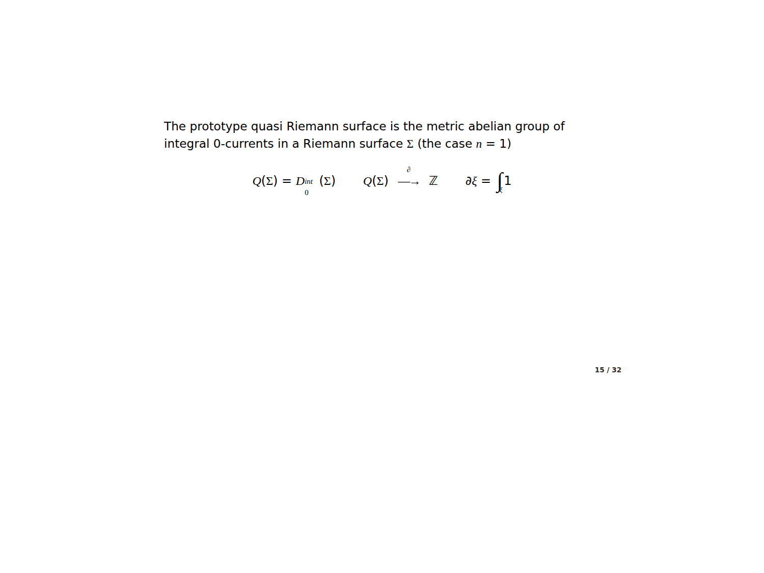The prototype quasi Riemann surface is the metric abelian group of integral 0-currents in a Riemann surface Σ (the case n = 1)
Q(Σ) = Dint 0(Σ) Q(Σ)∂—→ℤ ∂ξ = ∫ξ1
15 / 32